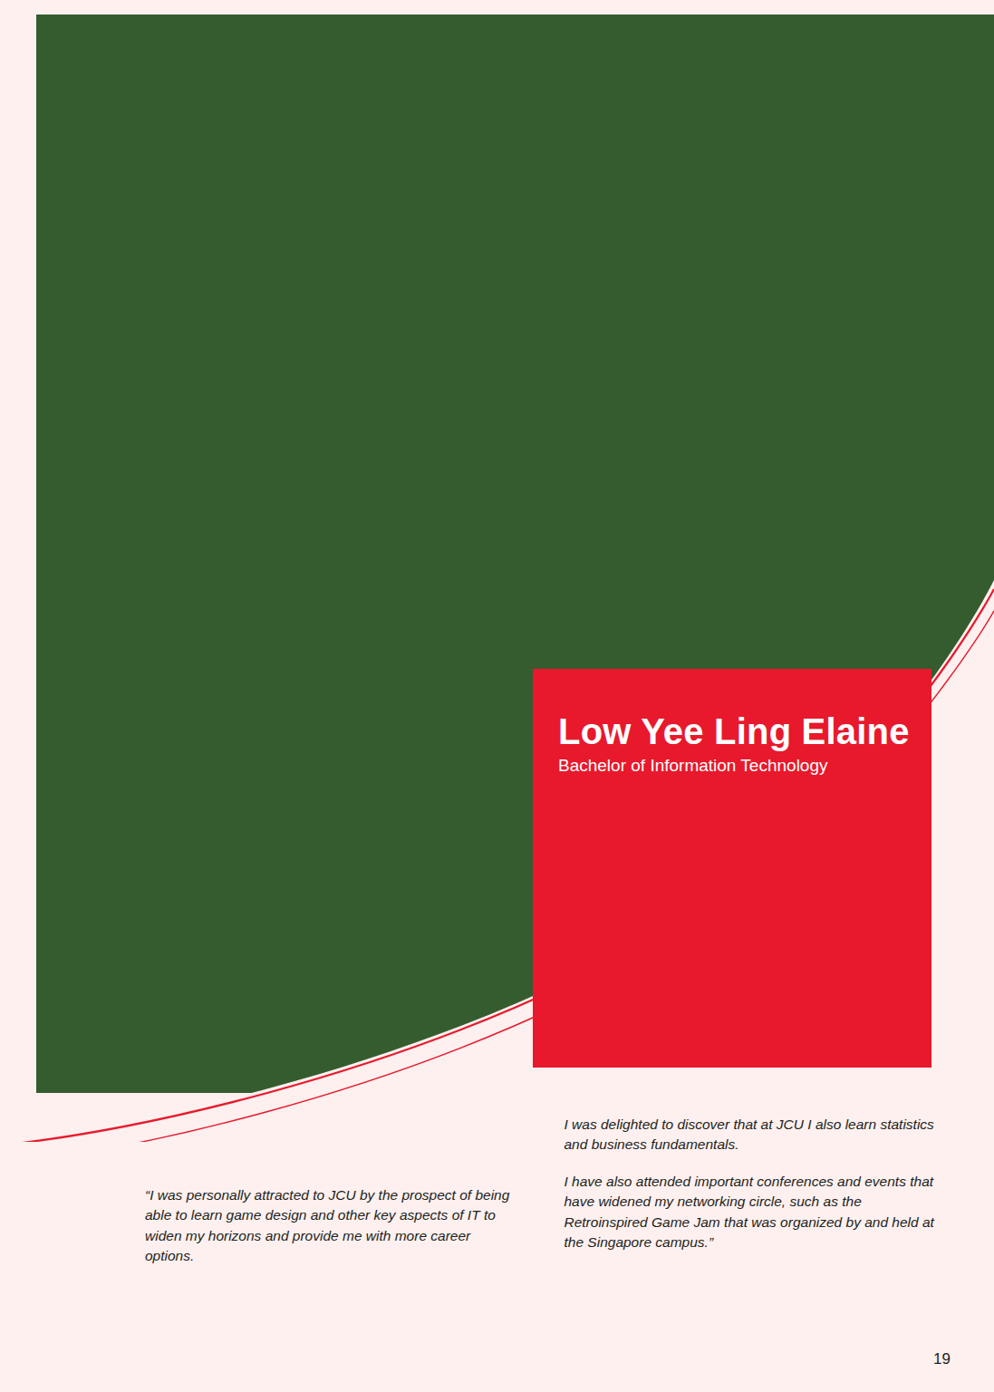Low Yee Ling Elaine
Bachelor of Information Technology
“I was personally attracted to JCU by the prospect of being able to learn game design and other key aspects of IT to widen my horizons and provide me with more career options.
I was delighted to discover that at JCU I also learn statistics and business fundamentals.
I have also attended important conferences and events that have widened my networking circle, such as the Retroinspired Game Jam that was organized by and held at the Singapore campus.”
19